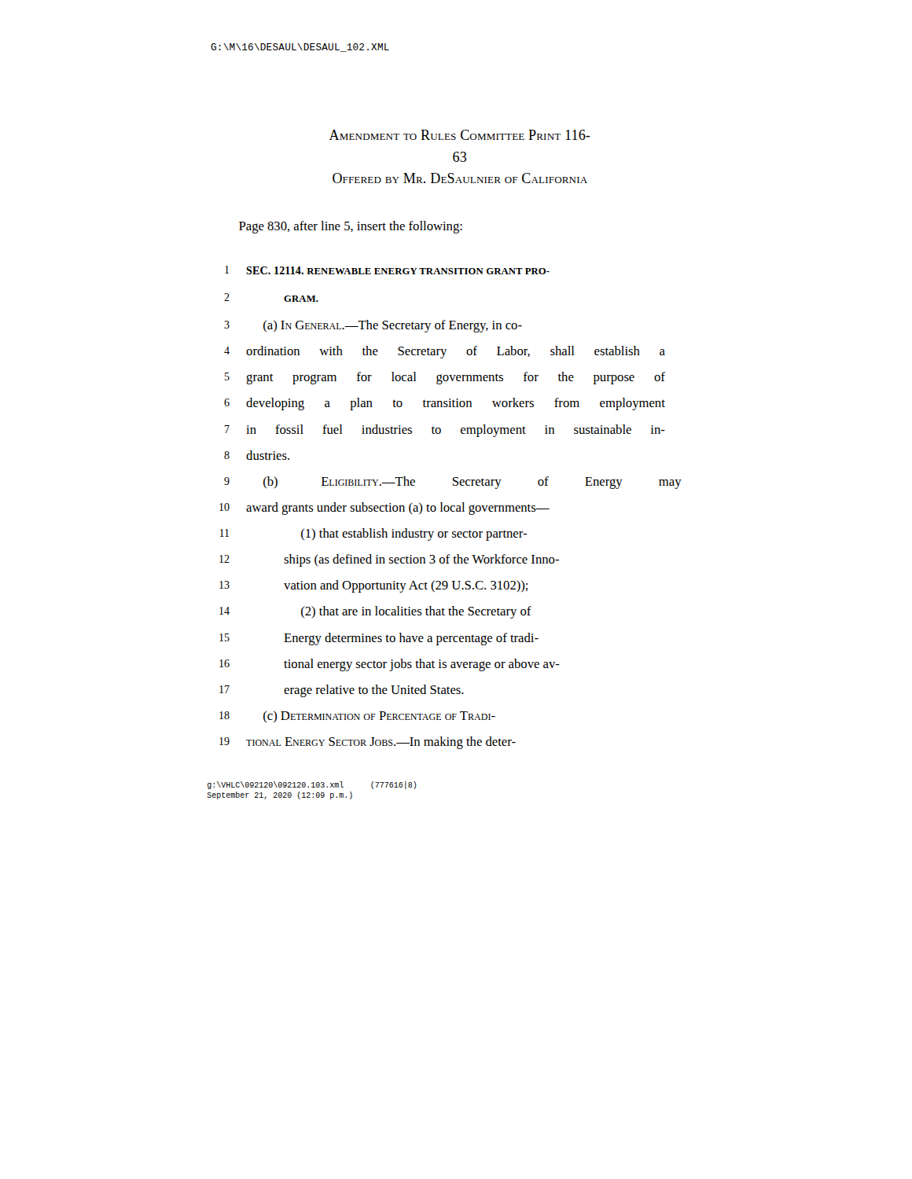G:\M\16\DESAUL\DESAUL_102.XML
Amendment to Rules Committee Print 116-
63
Offered by Mr. DeSaulnier of California
Page 830, after line 5, insert the following:
SEC. 12114. RENEWABLE ENERGY TRANSITION GRANT PRO-
GRAM.
(a) In General.—The Secretary of Energy, in co-
ordination with the Secretary of Labor, shall establish a
grant program for local governments for the purpose of
developing aplan to transition workers from employment
in fossil fuel industries to employment in sustainable in-
dustries.
(b) Eligibility.—The Secretary of Energy may
award grants under subsection (a) to local governments—
(1) that establish industry or sector partner-
ships (as defined in section 3 of the Workforce Inno-
vation and Opportunity Act (29 U.S.C. 3102));
(2) that are in localities that the Secretary of
Energy determines to have a percentage of tradi-
tional energy sector jobs that is average or above av-
erage relative to the United States.
(c) Determination of Percentage of Tradi-
tional Energy Sector Jobs.—In making the deter-
g:\VHLC\092120\092120.103.xml(777616|8)
September 21, 2020 (12:09 p.m.)